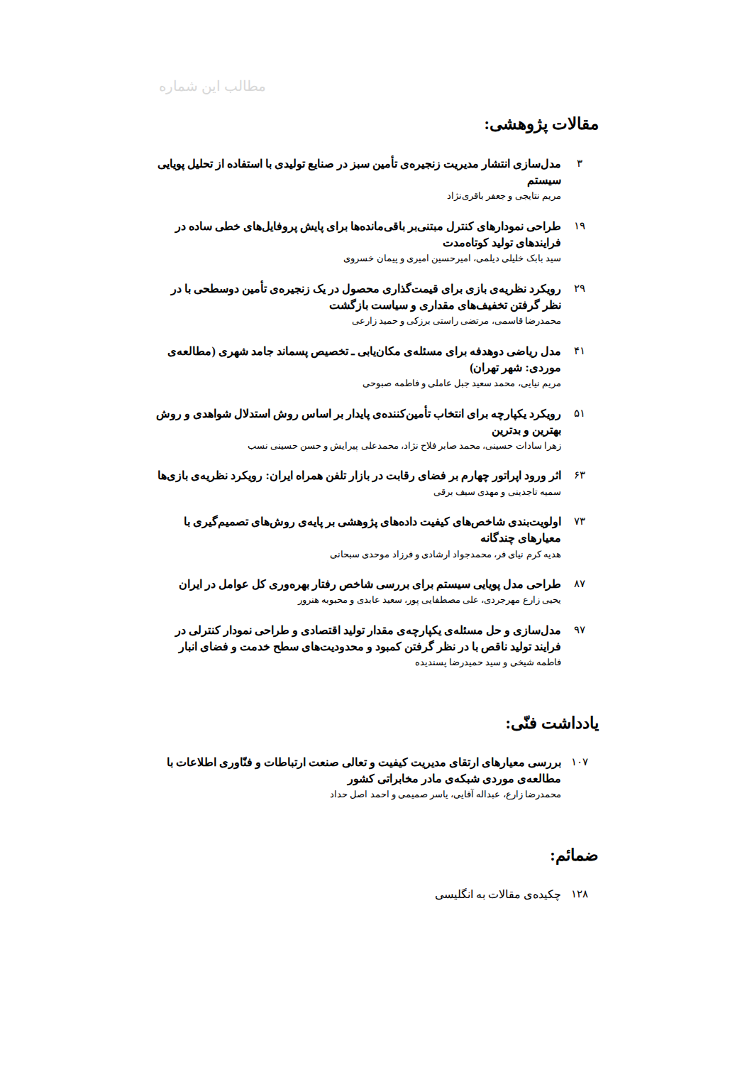مطالب این شماره
مقالات پژوهشی:
| ۳ | مدل‌سازی انتشار مدیریت زنجیره‌ی تأمین سبز در صنایع تولیدی با استفاده از تحلیل پویایی سیستم مریم نتایجی و جعفر باقری‌نژاد |
| ۱۹ | طراحی نمودارهای کنترل مبتنی‌بر باقی‌مانده‌ها برای پایش پروفایل‌های خطی ساده در فرایندهای تولید کوتاه‌مدت سید بابک خلیلی دیلمی، امیرحسین امیری و پیمان خسروی |
| ۲۹ | رویکرد نظریه‌ی بازی برای قیمت‌گذاری محصول در یک زنجیره‌ی تأمین دوسطحی با در نظر گرفتن تخفیف‌های مقداری و سیاست بازگشت محمدرضا قاسمی، مرتضی راستی برزکی و حمید زارعی |
| ۴۱ | مدل ریاضی دوهدفه برای مسئله‌ی مکان‌یابی ـ تخصیص پسماند جامد شهری (مطالعه‌ی موردی: شهر تهران) مریم نیایی، محمد سعید جبل عاملی و فاطمه صبوحی |
| ۵۱ | رویکرد یکپارچه برای انتخاب تأمین‌کننده‌ی پایدار بر اساس روش استدلال شواهدی و روش بهترین و بدترین زهرا سادات حسینی، محمد صابر فلاح نژاد، محمدعلی پیرایش و حسن حسینی نسب |
| ۶۳ | اثر ورود اپراتور چهارم بر فضای رقابت در بازار تلفن همراه ایران: رویکرد نظریه‌ی بازی‌ها سمیه تاجدینی و مهدی سیف برقی |
| ۷۳ | اولویت‌بندی شاخص‌های کیفیت داده‌های پژوهشی بر پایه‌ی روش‌های تصمیم‌گیری با معیارهای چندگانه هدیه کرم نیای فر، محمدجواد ارشادی و فرزاد موحدی سبحانی |
| ۸۷ | طراحی مدل پویایی سیستم برای بررسی شاخص رفتار بهره‌وری کل عوامل در ایران یحیی زارع مهرجردی، علی مصطفایی پور، سعید عابدی و محبوبه هنرور |
| ۹۷ | مدل‌سازی و حل مسئله‌ی یکپارچه‌ی مقدار تولید اقتصادی و طراحی نمودار کنترلی در فرایند تولید ناقص با در نظر گرفتن کمبود و محدودیت‌های سطح خدمت و فضای انبار فاطمه شیخی و سید حمیدرضا پسندیده |
یادداشت فنّی:
| ۱۰۷ | بررسی معیارهای ارتقای مدیریت کیفیت و تعالی صنعت ارتباطات و فنّاوری اطلاعات با مطالعه‌ی موردی شبکه‌ی مادر مخابراتی کشور محمدرضا زارع، عبداله آقایی، یاسر صمیمی و احمد اصل حداد |
ضمائم:
| ۱۲۸ | چکیده‌ی مقالات به انگلیسی |